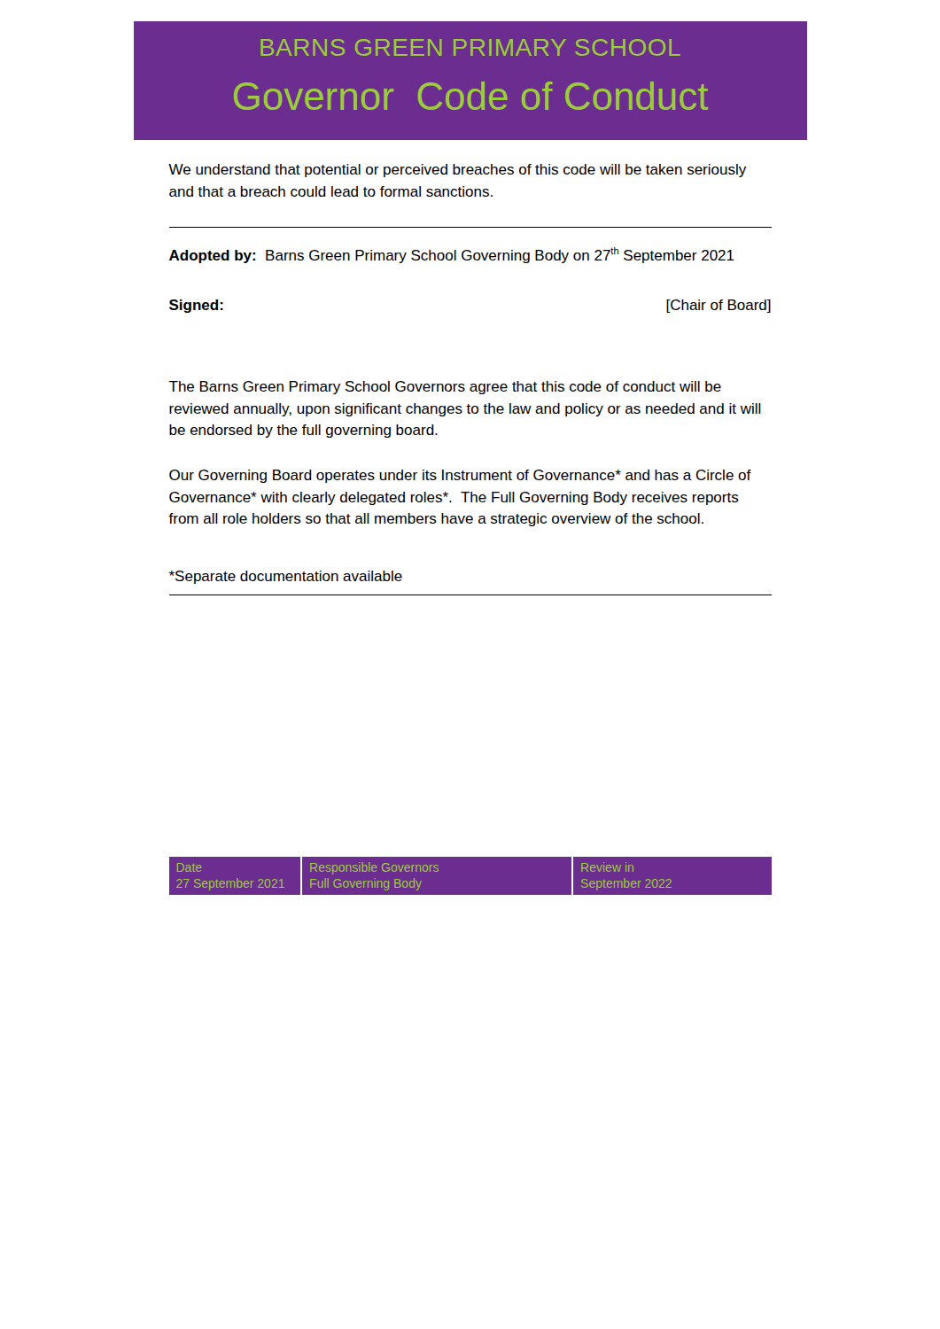BARNS GREEN PRIMARY SCHOOL
Governor Code of Conduct
We understand that potential or perceived breaches of this code will be taken seriously and that a breach could lead to formal sanctions.
Adopted by: Barns Green Primary School Governing Body on 27th September 2021
Signed: [Chair of Board]
The Barns Green Primary School Governors agree that this code of conduct will be reviewed annually, upon significant changes to the law and policy or as needed and it will be endorsed by the full governing board.
Our Governing Board operates under its Instrument of Governance* and has a Circle of Governance* with clearly delegated roles*. The Full Governing Body receives reports from all role holders so that all members have a strategic overview of the school.
*Separate documentation available
| Date 27 September 2021 | Responsible Governors Full Governing Body | Review in September 2022 |